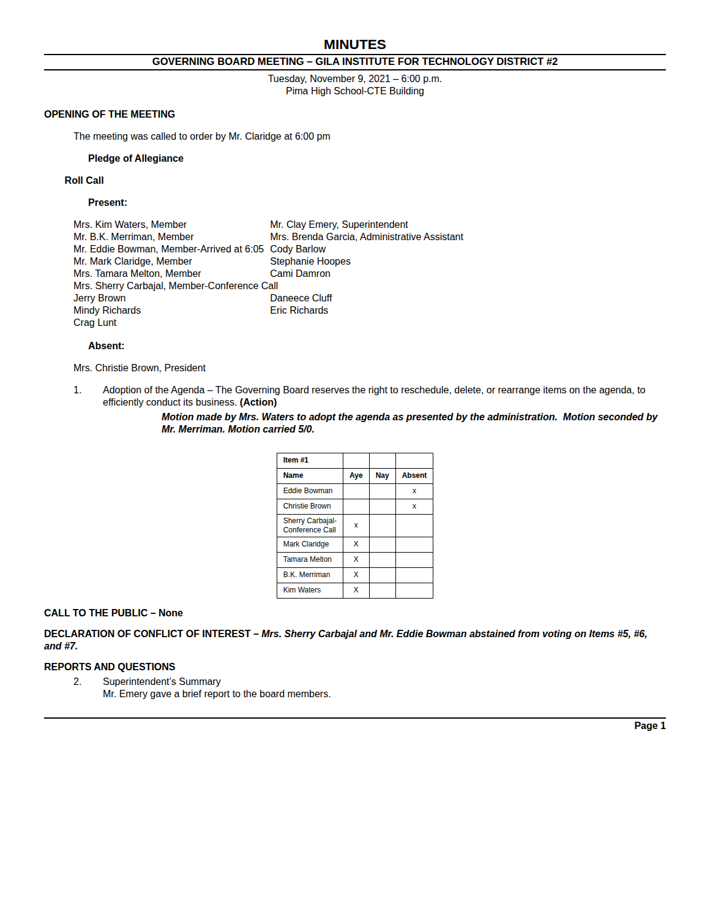MINUTES
GOVERNING BOARD MEETING – GILA INSTITUTE FOR TECHNOLOGY DISTRICT #2
Tuesday, November 9, 2021 – 6:00 p.m.
Pima High School-CTE Building
OPENING OF THE MEETING
The meeting was called to order by Mr. Claridge at 6:00 pm
Pledge of Allegiance
Roll Call
Present:
| Mrs. Kim Waters, Member | Mr. Clay Emery, Superintendent |
| Mr. B.K. Merriman, Member | Mrs. Brenda Garcia, Administrative Assistant |
| Mr. Eddie Bowman, Member-Arrived at 6:05 | Cody Barlow |
| Mr. Mark Claridge, Member | Stephanie Hoopes |
| Mrs. Tamara Melton, Member | Cami Damron |
| Mrs. Sherry Carbajal, Member-Conference Call |
| Jerry Brown | Daneece Cluff |
| Mindy Richards | Eric Richards |
| Crag Lunt | |
Absent:
Mrs. Christie Brown, President
1.
Adoption of the Agenda – The Governing Board reserves the right to reschedule, delete, or rearrange items on the agenda, to efficiently conduct its business. (Action)
Motion made by Mrs. Waters to adopt the agenda as presented by the administration. Motion seconded by Mr. Merriman. Motion carried 5/0.
| Item #1 | | | |
| --- | --- | --- | --- |
| Name | Aye | Nay | Absent |
| Eddie Bowman | | | x |
| Christie Brown | | | x |
| Sherry Carbajal- Conference Call | x | | |
| Mark Claridge | X | | |
| Tamara Melton | X | | |
| B.K. Merriman | X | | |
| Kim Waters | X | | |
CALL TO THE PUBLIC – None
DECLARATION OF CONFLICT OF INTEREST – Mrs. Sherry Carbajal and Mr. Eddie Bowman abstained from voting on Items #5, #6, and #7.
REPORTS AND QUESTIONS
2.
Superintendent’s Summary
Mr. Emery gave a brief report to the board members.
Page 1